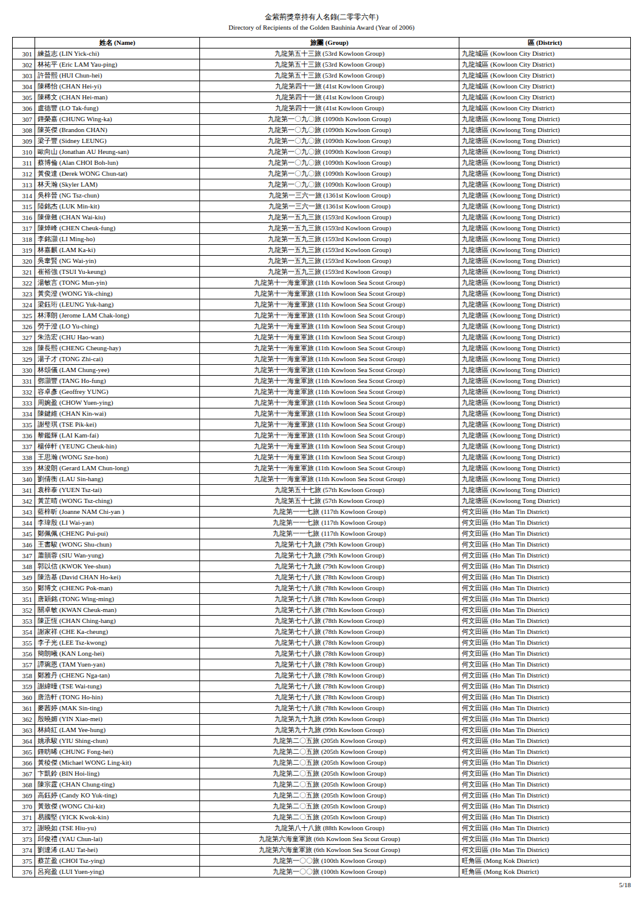金紫荊獎章持有人名錄(二零零六年)
Directory of Recipients of the Golden Bauhinia Award (Year of 2006)
| | 姓名 (Name) | 旅團 (Group) | 區 (District) |
| --- | --- | --- | --- |
| 301 | 練益志 (LIN Yick-chi) | 九龍第五十三旅 (53rd Kowloon Group) | 九龍城區 (Kowloon City District) |
| 302 | 林祐平 (Eric LAM Yau-ping) | 九龍第五十三旅 (53rd Kowloon Group) | 九龍城區 (Kowloon City District) |
| 303 | 許晉熙 (HUI Chun-hei) | 九龍第五十三旅 (53rd Kowloon Group) | 九龍城區 (Kowloon City District) |
| 304 | 陳稀怡 (CHAN Hei-yi) | 九龍第四十一旅 (41st Kowloon Group) | 九龍城區 (Kowloon City District) |
| 305 | 陳稀文 (CHAN Hei-man) | 九龍第四十一旅 (41st Kowloon Group) | 九龍城區 (Kowloon City District) |
| 306 | 盧德豐 (LO Tak-fung) | 九龍第四十一旅 (41st Kowloon Group) | 九龍城區 (Kowloon City District) |
| 307 | 鍾榮嘉 (CHUNG Wing-ka) | 九龍第一〇九〇旅 (1090th Kowloon Group) | 九龍塘區 (Kowloong Tong District) |
| 308 | 陳英傑 (Brandon CHAN) | 九龍第一〇九〇旅 (1090th Kowloon Group) | 九龍塘區 (Kowloong Tong District) |
| 309 | 梁子豐 (Sidney LEUNG) | 九龍第一〇九〇旅 (1090th Kowloon Group) | 九龍塘區 (Kowloong Tong District) |
| 310 | 歐向山 (Jonathan AU Heung-san) | 九龍第一〇九〇旅 (1090th Kowloon Group) | 九龍塘區 (Kowloong Tong District) |
| 311 | 蔡博倫 (Alan CHOI Boh-lun) | 九龍第一〇九〇旅 (1090th Kowloon Group) | 九龍塘區 (Kowloong Tong District) |
| 312 | 黃俊達 (Derek WONG Chun-tat) | 九龍第一〇九〇旅 (1090th Kowloon Group) | 九龍塘區 (Kowloong Tong District) |
| 313 | 林天瀚 (Skyler LAM) | 九龍第一〇九〇旅 (1090th Kowloon Group) | 九龍塘區 (Kowloong Tong District) |
| 314 | 吳梓晉 (NG Tsz-chun) | 九龍第一三六一旅 (1361st Kowloon Group) | 九龍塘區 (Kowloong Tong District) |
| 315 | 陸銘杰 (LUK Min-kit) | 九龍第一三六一旅 (1361st Kowloon Group) | 九龍塘區 (Kowloong Tong District) |
| 316 | 陳偉翹 (CHAN Wai-kiu) | 九龍第一五九三旅 (1593rd Kowloon Group) | 九龍塘區 (Kowloong Tong District) |
| 317 | 陳焯峰 (CHEN Cheuk-fung) | 九龍第一五九三旅 (1593rd Kowloon Group) | 九龍塘區 (Kowloong Tong District) |
| 318 | 李銘灝 (LI Ming-ho) | 九龍第一五九三旅 (1593rd Kowloon Group) | 九龍塘區 (Kowloong Tong District) |
| 319 | 林嘉麒 (LAM Ka-ki) | 九龍第一五九三旅 (1593rd Kowloon Group) | 九龍塘區 (Kowloong Tong District) |
| 320 | 吳韋賢 (NG Wai-yin) | 九龍第一五九三旅 (1593rd Kowloon Group) | 九龍塘區 (Kowloong Tong District) |
| 321 | 崔裕強 (TSUI Yu-keung) | 九龍第一五九三旅 (1593rd Kowloon Group) | 九龍塘區 (Kowloong Tong District) |
| 322 | 湯敏言 (TONG Mun-yin) | 九龍第十一海童軍旅 (11th Kowloon Sea Scout Group) | 九龍塘區 (Kowloong Tong District) |
| 323 | 黃奕澄 (WONG Yik-ching) | 九龍第十一海童軍旅 (11th Kowloon Sea Scout Group) | 九龍塘區 (Kowloong Tong District) |
| 324 | 梁鈺珩 (LEUNG Yuk-hang) | 九龍第十一海童軍旅 (11th Kowloon Sea Scout Group) | 九龍塘區 (Kowloong Tong District) |
| 325 | 林澤朗 (Jerome LAM Chak-long) | 九龍第十一海童軍旅 (11th Kowloon Sea Scout Group) | 九龍塘區 (Kowloong Tong District) |
| 326 | 勞于澄 (LO Yu-ching) | 九龍第十一海童軍旅 (11th Kowloon Sea Scout Group) | 九龍塘區 (Kowloong Tong District) |
| 327 | 朱浩宏 (CHU Hao-wan) | 九龍第十一海童軍旅 (11th Kowloon Sea Scout Group) | 九龍塘區 (Kowloong Tong District) |
| 328 | 陳長熙 (CHENG Cheung-hay) | 九龍第十一海童軍旅 (11th Kowloon Sea Scout Group) | 九龍塘區 (Kowloong Tong District) |
| 329 | 湯子才 (TONG Zhi-cai) | 九龍第十一海童軍旅 (11th Kowloon Sea Scout Group) | 九龍塘區 (Kowloong Tong District) |
| 330 | 林頌儀 (LAM Chung-yee) | 九龍第十一海童軍旅 (11th Kowloon Sea Scout Group) | 九龍塘區 (Kowloong Tong District) |
| 331 | 鄧灝豐 (TANG Ho-fung) | 九龍第十一海童軍旅 (11th Kowloon Sea Scout Group) | 九龍塘區 (Kowloong Tong District) |
| 332 | 容卓彥 (Geoffrey YUNG) | 九龍第十一海童軍旅 (11th Kowloon Sea Scout Group) | 九龍塘區 (Kowloong Tong District) |
| 333 | 周婉盈 (CHOW Yuen-ying) | 九龍第十一海童軍旅 (11th Kowloon Sea Scout Group) | 九龍塘區 (Kowloong Tong District) |
| 334 | 陳鍵維 (CHAN Kin-wai) | 九龍第十一海童軍旅 (11th Kowloon Sea Scout Group) | 九龍塘區 (Kowloong Tong District) |
| 335 | 謝璧琪 (TSE Pik-kei) | 九龍第十一海童軍旅 (11th Kowloon Sea Scout Group) | 九龍塘區 (Kowloong Tong District) |
| 336 | 黎鑑輝 (LAI Kam-fai) | 九龍第十一海童軍旅 (11th Kowloon Sea Scout Group) | 九龍塘區 (Kowloong Tong District) |
| 337 | 楊倬軒 (YEUNG Cheuk-hin) | 九龍第十一海童軍旅 (11th Kowloon Sea Scout Group) | 九龍塘區 (Kowloong Tong District) |
| 338 | 王思瀚 (WONG Sze-hon) | 九龍第十一海童軍旅 (11th Kowloon Sea Scout Group) | 九龍塘區 (Kowloong Tong District) |
| 339 | 林浚朗 (Gerard LAM Chun-long) | 九龍第十一海童軍旅 (11th Kowloon Sea Scout Group) | 九龍塘區 (Kowloong Tong District) |
| 340 | 劉倩衡 (LAU Sin-hang) | 九龍第十一海童軍旅 (11th Kowloon Sea Scout Group) | 九龍塘區 (Kowloong Tong District) |
| 341 | 袁梓泰 (YUEN Tsz-tai) | 九龍第五十七旅 (57th Kowloon Group) | 九龍塘區 (Kowloong Tong District) |
| 342 | 黃芷晴 (WONG Tsz-ching) | 九龍第五十七旅 (57th Kowloon Group) | 九龍塘區 (Kowloong Tong District) |
| 343 | 藍梓昕 (Joanne NAM Chi-yan ) | 九龍第一一七旅 (117th Kowloon Group) | 何文田區 (Ho Man Tin District) |
| 344 | 李瑋殷 (LI Wai-yan) | 九龍第一一七旅 (117th Kowloon Group) | 何文田區 (Ho Man Tin District) |
| 345 | 鄭佩佩 (CHENG Pui-pui) | 九龍第一一七旅 (117th Kowloon Group) | 何文田區 (Ho Man Tin District) |
| 346 | 王書駿 (WONG Shu-chun) | 九龍第七十九旅 (79th Kowloon Group) | 何文田區 (Ho Man Tin District) |
| 347 | 蕭韻蓉 (SIU Wan-yung) | 九龍第七十九旅 (79th Kowloon Group) | 何文田區 (Ho Man Tin District) |
| 348 | 郭以信 (KWOK Yee-shun) | 九龍第七十九旅 (79th Kowloon Group) | 何文田區 (Ho Man Tin District) |
| 349 | 陳浩基 (David CHAN Ho-kei) | 九龍第七十八旅 (78th Kowloon Group) | 何文田區 (Ho Man Tin District) |
| 350 | 鄭博文 (CHENG Pok-man) | 九龍第七十八旅 (78th Kowloon Group) | 何文田區 (Ho Man Tin District) |
| 351 | 唐穎銘 (TONG Wing-ming) | 九龍第七十八旅 (78th Kowloon Group) | 何文田區 (Ho Man Tin District) |
| 352 | 關卓敏 (KWAN Cheuk-man) | 九龍第七十八旅 (78th Kowloon Group) | 何文田區 (Ho Man Tin District) |
| 353 | 陳正恆 (CHAN Ching-hang) | 九龍第七十八旅 (78th Kowloon Group) | 何文田區 (Ho Man Tin District) |
| 354 | 謝家祥 (CHE Ka-cheung) | 九龍第七十八旅 (78th Kowloon Group) | 何文田區 (Ho Man Tin District) |
| 355 | 李子光 (LEE Tsz-kwong) | 九龍第七十八旅 (78th Kowloon Group) | 何文田區 (Ho Man Tin District) |
| 356 | 簡朗曦 (KAN Long-hei) | 九龍第七十八旅 (78th Kowloon Group) | 何文田區 (Ho Man Tin District) |
| 357 | 譚琬恩 (TAM Yuen-yan) | 九龍第七十八旅 (78th Kowloon Group) | 何文田區 (Ho Man Tin District) |
| 358 | 鄭雅丹 (CHENG Nga-tan) | 九龍第七十八旅 (78th Kowloon Group) | 何文田區 (Ho Man Tin District) |
| 359 | 謝緯曈 (TSE Wai-tung) | 九龍第七十八旅 (78th Kowloon Group) | 何文田區 (Ho Man Tin District) |
| 360 | 唐浩軒 (TONG Ho-hin) | 九龍第七十八旅 (78th Kowloon Group) | 何文田區 (Ho Man Tin District) |
| 361 | 麥茜婷 (MAK Sin-ting) | 九龍第七十八旅 (78th Kowloon Group) | 何文田區 (Ho Man Tin District) |
| 362 | 殷曉媚 (YIN Xiao-mei) | 九龍第九十九旅 (99th Kowloon Group) | 何文田區 (Ho Man Tin District) |
| 363 | 林綺紅 (LAM Yee-hung) | 九龍第九十九旅 (99th Kowloon Group) | 何文田區 (Ho Man Tin District) |
| 364 | 姚承駿 (YIU Shing-chun) | 九龍第二〇五旅 (205th Kowloon Group) | 何文田區 (Ho Man Tin District) |
| 365 | 鍾昉晞 (CHUNG Fong-hei) | 九龍第二〇五旅 (205th Kowloon Group) | 何文田區 (Ho Man Tin District) |
| 366 | 黃稜傑 (Michael WONG Ling-kit) | 九龍第二〇五旅 (205th Kowloon Group) | 何文田區 (Ho Man Tin District) |
| 367 | 卞凱鈴 (BIN Hoi-ling) | 九龍第二〇五旅 (205th Kowloon Group) | 何文田區 (Ho Man Tin District) |
| 368 | 陳宗霆 (CHAN Chung-ting) | 九龍第二〇五旅 (205th Kowloon Group) | 何文田區 (Ho Man Tin District) |
| 369 | 高鈺婷 (Candy KO Yuk-ting) | 九龍第二〇五旅 (205th Kowloon Group) | 何文田區 (Ho Man Tin District) |
| 370 | 黃致傑 (WONG Chi-kit) | 九龍第二〇五旅 (205th Kowloon Group) | 何文田區 (Ho Man Tin District) |
| 371 | 易國堅 (YICK Kwok-kin) | 九龍第二〇五旅 (205th Kowloon Group) | 何文田區 (Ho Man Tin District) |
| 372 | 謝曉如 (TSE Hiu-yu) | 九龍第八十八旅 (88th Kowloon Group) | 何文田區 (Ho Man Tin District) |
| 373 | 邱俊禮 (YAU Chun-lai) | 九龍第六海童軍旅 (6th Kowloon Sea Scout Group) | 何文田區 (Ho Man Tin District) |
| 374 | 劉達浠 (LAU Tat-hei) | 九龍第六海童軍旅 (6th Kowloon Sea Scout Group) | 何文田區 (Ho Man Tin District) |
| 375 | 蔡芷盈 (CHOI Tsz-ying) | 九龍第一〇〇旅 (100th Kowloon Group) | 旺角區 (Mong Kok District) |
| 376 | 呂宛盈 (LUI Yuen-ying) | 九龍第一〇〇旅 (100th Kowloon Group) | 旺角區 (Mong Kok District) |
5/18